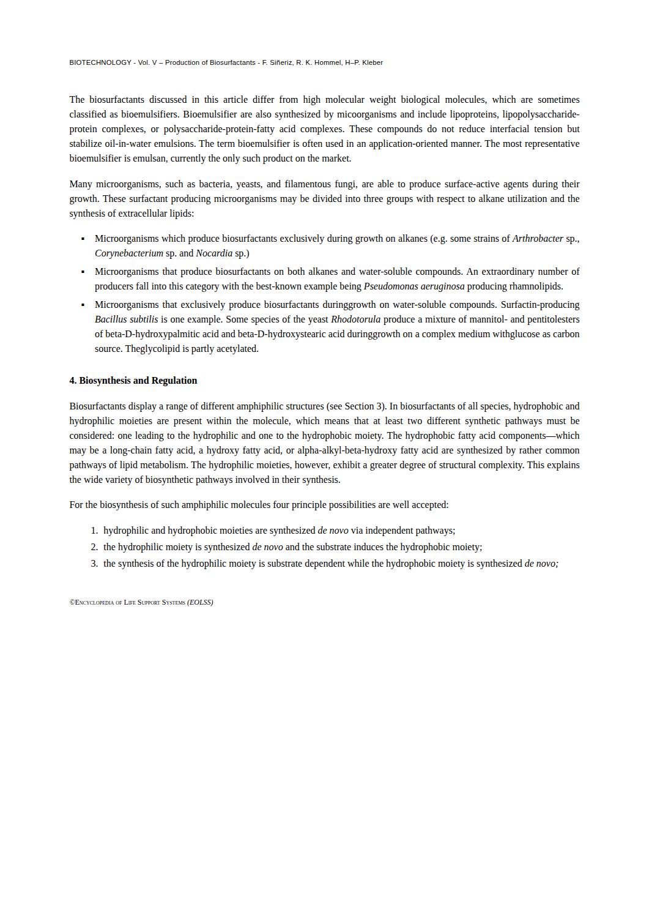BIOTECHNOLOGY - Vol. V – Production of Biosurfactants - F. Siñeriz, R. K. Hommel, H–P. Kleber
The biosurfactants discussed in this article differ from high molecular weight biological molecules, which are sometimes classified as bioemulsifiers. Bioemulsifier are also synthesized by micoorganisms and include lipoproteins, lipopolysaccharide-protein complexes, or polysaccharide-protein-fatty acid complexes. These compounds do not reduce interfacial tension but stabilize oil-in-water emulsions. The term bioemulsifier is often used in an application-oriented manner. The most representative bioemulsifier is emulsan, currently the only such product on the market.
Many microorganisms, such as bacteria, yeasts, and filamentous fungi, are able to produce surface-active agents during their growth. These surfactant producing microorganisms may be divided into three groups with respect to alkane utilization and the synthesis of extracellular lipids:
Microorganisms which produce biosurfactants exclusively during growth on alkanes (e.g. some strains of Arthrobacter sp., Corynebacterium sp. and Nocardia sp.)
Microorganisms that produce biosurfactants on both alkanes and water-soluble compounds. An extraordinary number of producers fall into this category with the best-known example being Pseudomonas aeruginosa producing rhamnolipids.
Microorganisms that exclusively produce biosurfactants duringgrowth on water-soluble compounds. Surfactin-producing Bacillus subtilis is one example. Some species of the yeast Rhodotorula produce a mixture of mannitol- and pentitolesters of beta-D-hydroxypalmitic acid and beta-D-hydroxystearic acid duringgrowth on a complex medium withglucose as carbon source. Theglycolipid is partly acetylated.
4. Biosynthesis and Regulation
Biosurfactants display a range of different amphiphilic structures (see Section 3). In biosurfactants of all species, hydrophobic and hydrophilic moieties are present within the molecule, which means that at least two different synthetic pathways must be considered: one leading to the hydrophilic and one to the hydrophobic moiety. The hydrophobic fatty acid components—which may be a long-chain fatty acid, a hydroxy fatty acid, or alpha-alkyl-beta-hydroxy fatty acid are synthesized by rather common pathways of lipid metabolism. The hydrophilic moieties, however, exhibit a greater degree of structural complexity. This explains the wide variety of biosynthetic pathways involved in their synthesis.
For the biosynthesis of such amphiphilic molecules four principle possibilities are well accepted:
hydrophilic and hydrophobic moieties are synthesized de novo via independent pathways;
the hydrophilic moiety is synthesized de novo and the substrate induces the hydrophobic moiety;
the synthesis of the hydrophilic moiety is substrate dependent while the hydrophobic moiety is synthesized de novo;
©Encyclopedia of Life Support Systems (EOLSS)